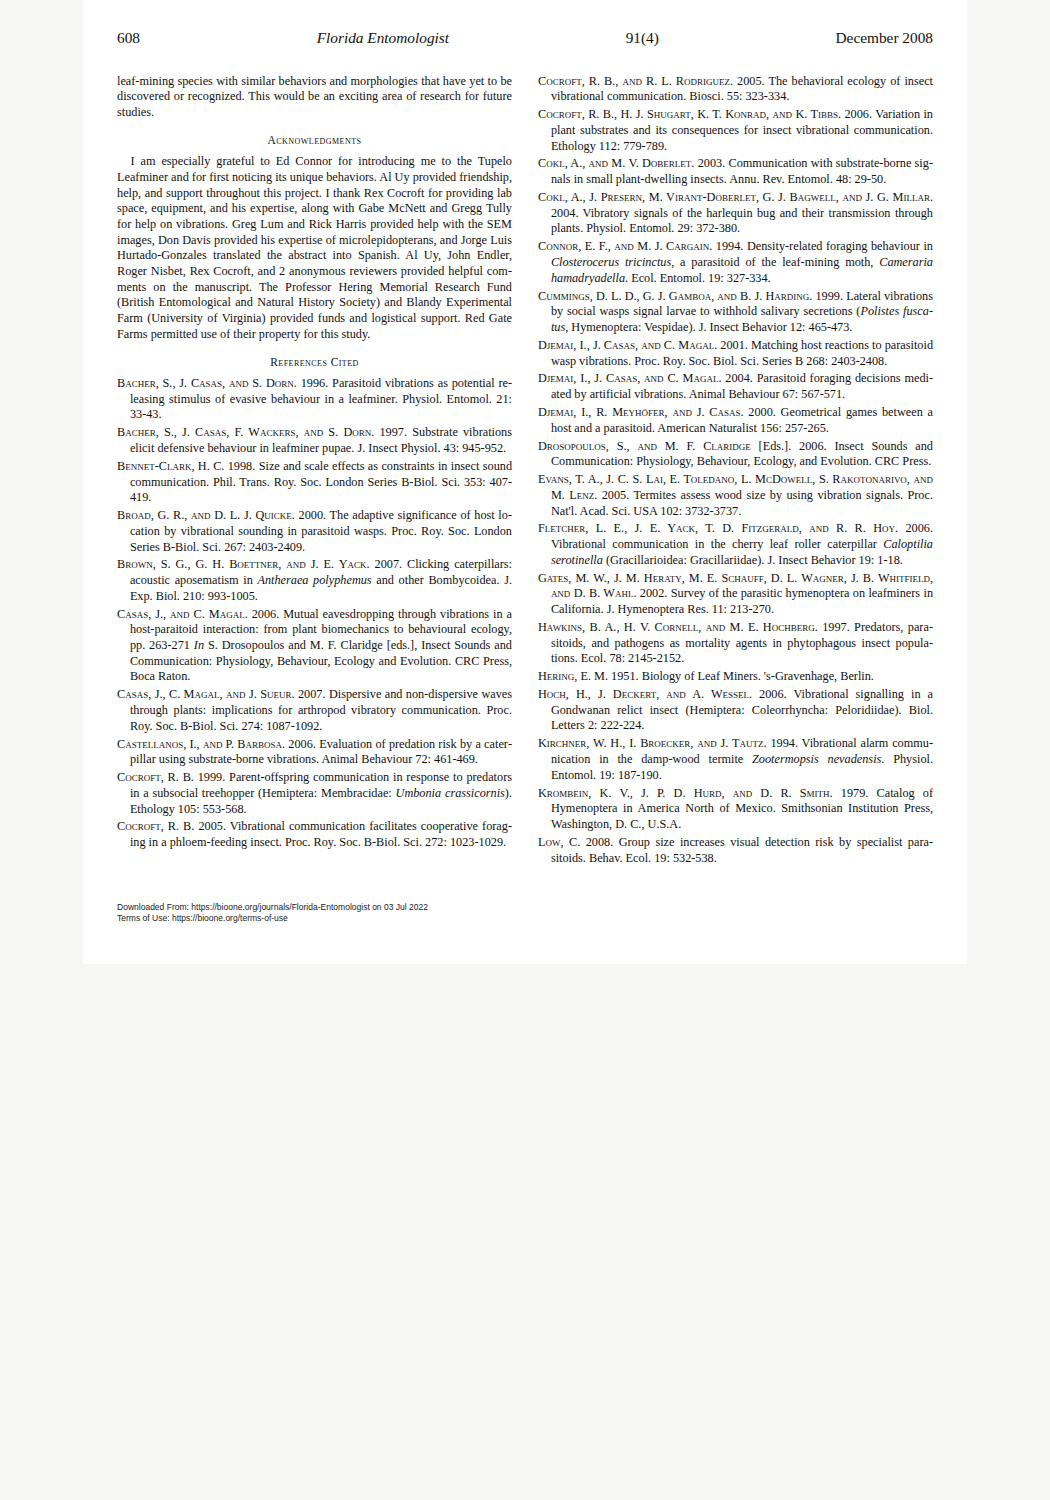608 Florida Entomologist 91(4) December 2008
leaf-mining species with similar behaviors and morphologies that have yet to be discovered or recognized. This would be an exciting area of research for future studies.
Acknowledgments
I am especially grateful to Ed Connor for introducing me to the Tupelo Leafminer and for first noticing its unique behaviors. Al Uy provided friendship, help, and support throughout this project. I thank Rex Cocroft for providing lab space, equipment, and his expertise, along with Gabe McNett and Gregg Tully for help on vibrations. Greg Lum and Rick Harris provided help with the SEM images, Don Davis provided his expertise of microlepidopterans, and Jorge Luis Hurtado-Gonzales translated the abstract into Spanish. Al Uy, John Endler, Roger Nisbet, Rex Cocroft, and 2 anonymous reviewers provided helpful comments on the manuscript. The Professor Hering Memorial Research Fund (British Entomological and Natural History Society) and Blandy Experimental Farm (University of Virginia) provided funds and logistical support. Red Gate Farms permitted use of their property for this study.
References Cited
Bacher, S., J. Casas, and S. Dorn. 1996. Parasitoid vibrations as potential releasing stimulus of evasive behaviour in a leafminer. Physiol. Entomol. 21: 33-43.
Bacher, S., J. Casas, F. Wackers, and S. Dorn. 1997. Substrate vibrations elicit defensive behaviour in leafminer pupae. J. Insect Physiol. 43: 945-952.
Bennet-Clark, H. C. 1998. Size and scale effects as constraints in insect sound communication. Phil. Trans. Roy. Soc. London Series B-Biol. Sci. 353: 407-419.
Broad, G. R., and D. L. J. Quicke. 2000. The adaptive significance of host location by vibrational sounding in parasitoid wasps. Proc. Roy. Soc. London Series B-Biol. Sci. 267: 2403-2409.
Brown, S. G., G. H. Boettner, and J. E. Yack. 2007. Clicking caterpillars: acoustic aposematism in Antheraea polyphemus and other Bombycoidea. J. Exp. Biol. 210: 993-1005.
Casas, J., and C. Magal. 2006. Mutual eavesdropping through vibrations in a host-paraitoid interaction: from plant biomechanics to behavioural ecology, pp. 263-271 In S. Drosopoulos and M. F. Claridge [eds.], Insect Sounds and Communication: Physiology, Behaviour, Ecology and Evolution. CRC Press, Boca Raton.
Casas, J., C. Magal, and J. Sueur. 2007. Dispersive and non-dispersive waves through plants: implications for arthropod vibratory communication. Proc. Roy. Soc. B-Biol. Sci. 274: 1087-1092.
Castellanos, I., and P. Barbosa. 2006. Evaluation of predation risk by a caterpillar using substrate-borne vibrations. Animal Behaviour 72: 461-469.
Cocroft, R. B. 1999. Parent-offspring communication in response to predators in a subsocial treehopper (Hemiptera: Membracidae: Umbonia crassicornis). Ethology 105: 553-568.
Cocroft, R. B. 2005. Vibrational communication facilitates cooperative foraging in a phloem-feeding insect. Proc. Roy. Soc. B-Biol. Sci. 272: 1023-1029.
Cocroft, R. B., and R. L. Rodriguez. 2005. The behavioral ecology of insect vibrational communication. Biosci. 55: 323-334.
Cocroft, R. B., H. J. Shugart, K. T. Konrad, and K. Tibbs. 2006. Variation in plant substrates and its consequences for insect vibrational communication. Ethology 112: 779-789.
Cokl, A., and M. V. Doberlet. 2003. Communication with substrate-borne signals in small plant-dwelling insects. Annu. Rev. Entomol. 48: 29-50.
Cokl, A., J. Presern, M. Virant-Doberlet, G. J. Bagwell, and J. G. Millar. 2004. Vibratory signals of the harlequin bug and their transmission through plants. Physiol. Entomol. 29: 372-380.
Connor, E. F., and M. J. Cargain. 1994. Density-related foraging behaviour in Closterocerus tricinctus, a parasitoid of the leaf-mining moth, Cameraria hamadryadella. Ecol. Entomol. 19: 327-334.
Cummings, D. L. D., G. J. Gamboa, and B. J. Harding. 1999. Lateral vibrations by social wasps signal larvae to withhold salivary secretions (Polistes fuscatus, Hymenoptera: Vespidae). J. Insect Behavior 12: 465-473.
Djemai, I., J. Casas, and C. Magal. 2001. Matching host reactions to parasitoid wasp vibrations. Proc. Roy. Soc. Biol. Sci. Series B 268: 2403-2408.
Djemai, I., J. Casas, and C. Magal. 2004. Parasitoid foraging decisions mediated by artificial vibrations. Animal Behaviour 67: 567-571.
Djemai, I., R. Meyhöfer, and J. Casas. 2000. Geometrical games between a host and a parasitoid. American Naturalist 156: 257-265.
Drosopoulos, S., and M. F. Claridge [Eds.]. 2006. Insect Sounds and Communication: Physiology, Behaviour, Ecology, and Evolution. CRC Press.
Evans, T. A., J. C. S. Lai, E. Toledano, L. McDowell, S. Rakotonarivo, and M. Lenz. 2005. Termites assess wood size by using vibration signals. Proc. Nat'l. Acad. Sci. USA 102: 3732-3737.
Fletcher, L. E., J. E. Yack, T. D. Fitzgerald, and R. R. Hoy. 2006. Vibrational communication in the cherry leaf roller caterpillar Caloptilia serotinella (Gracillarioidea: Gracillariidae). J. Insect Behavior 19: 1-18.
Gates, M. W., J. M. Heraty, M. E. Schauff, D. L. Wagner, J. B. Whitfield, and D. B. Wahl. 2002. Survey of the parasitic hymenoptera on leafminers in California. J. Hymenoptera Res. 11: 213-270.
Hawkins, B. A., H. V. Cornell, and M. E. Hochberg. 1997. Predators, parasitoids, and pathogens as mortality agents in phytophagous insect populations. Ecol. 78: 2145-2152.
Hering, E. M. 1951. Biology of Leaf Miners. 's-Gravenhage, Berlin.
Hoch, H., J. Deckert, and A. Wessel. 2006. Vibrational signalling in a Gondwanan relict insect (Hemiptera: Coleorrhyncha: Peloridiidae). Biol. Letters 2: 222-224.
Kirchner, W. H., I. Broecker, and J. Tautz. 1994. Vibrational alarm communication in the damp-wood termite Zootermopsis nevadensis. Physiol. Entomol. 19: 187-190.
Krombein, K. V., J. P. D. Hurd, and D. R. Smith. 1979. Catalog of Hymenoptera in America North of Mexico. Smithsonian Institution Press, Washington, D. C., U.S.A.
Low, C. 2008. Group size increases visual detection risk by specialist parasitoids. Behav. Ecol. 19: 532-538.
Downloaded From: https://bioone.org/journals/Florida-Entomologist on 03 Jul 2022
Terms of Use: https://bioone.org/terms-of-use